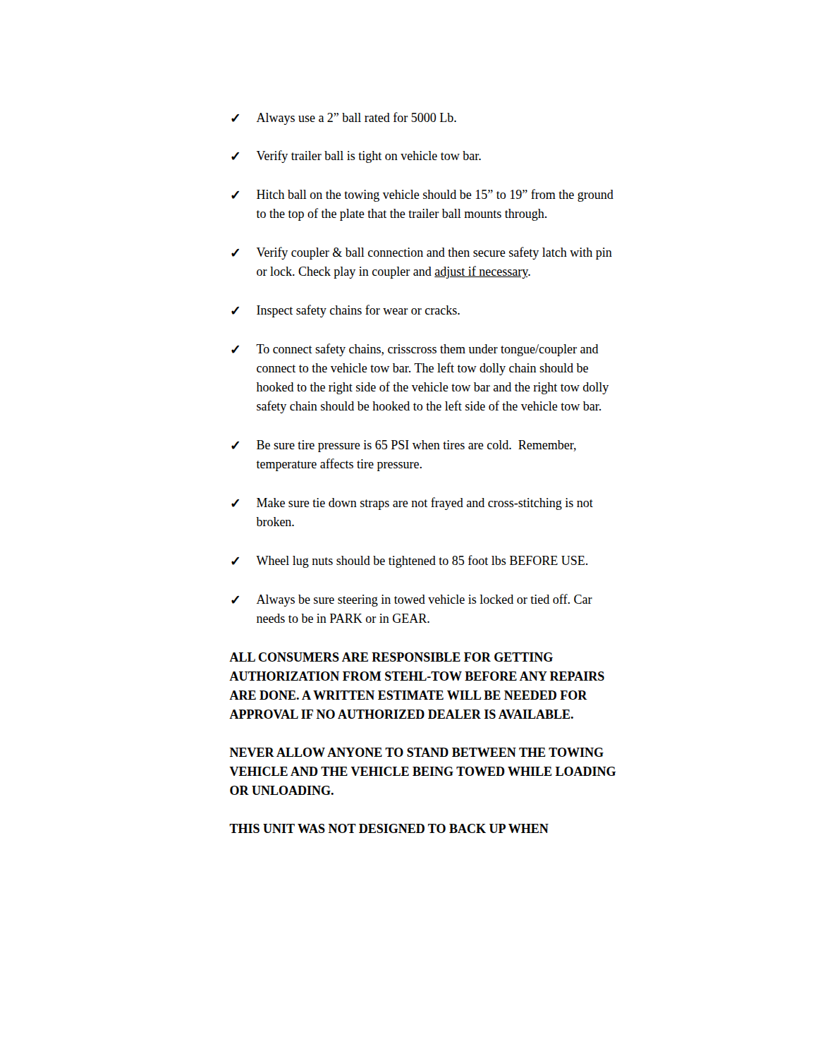Always use a 2” ball rated for 5000 Lb.
Verify trailer ball is tight on vehicle tow bar.
Hitch ball on the towing vehicle should be 15” to 19” from the ground to the top of the plate that the trailer ball mounts through.
Verify coupler & ball connection and then secure safety latch with pin or lock. Check play in coupler and adjust if necessary.
Inspect safety chains for wear or cracks.
To connect safety chains, crisscross them under tongue/coupler and connect to the vehicle tow bar. The left tow dolly chain should be hooked to the right side of the vehicle tow bar and the right tow dolly safety chain should be hooked to the left side of the vehicle tow bar.
Be sure tire pressure is 65 PSI when tires are cold. Remember, temperature affects tire pressure.
Make sure tie down straps are not frayed and cross-stitching is not broken.
Wheel lug nuts should be tightened to 85 foot lbs BEFORE USE.
Always be sure steering in towed vehicle is locked or tied off. Car needs to be in PARK or in GEAR.
ALL CONSUMERS ARE RESPONSIBLE FOR GETTING AUTHORIZATION FROM STEHL-TOW BEFORE ANY REPAIRS ARE DONE. A WRITTEN ESTIMATE WILL BE NEEDED FOR APPROVAL IF NO AUTHORIZED DEALER IS AVAILABLE.
NEVER ALLOW ANYONE TO STAND BETWEEN THE TOWING VEHICLE AND THE VEHICLE BEING TOWED WHILE LOADING OR UNLOADING.
THIS UNIT WAS NOT DESIGNED TO BACK UP WHEN